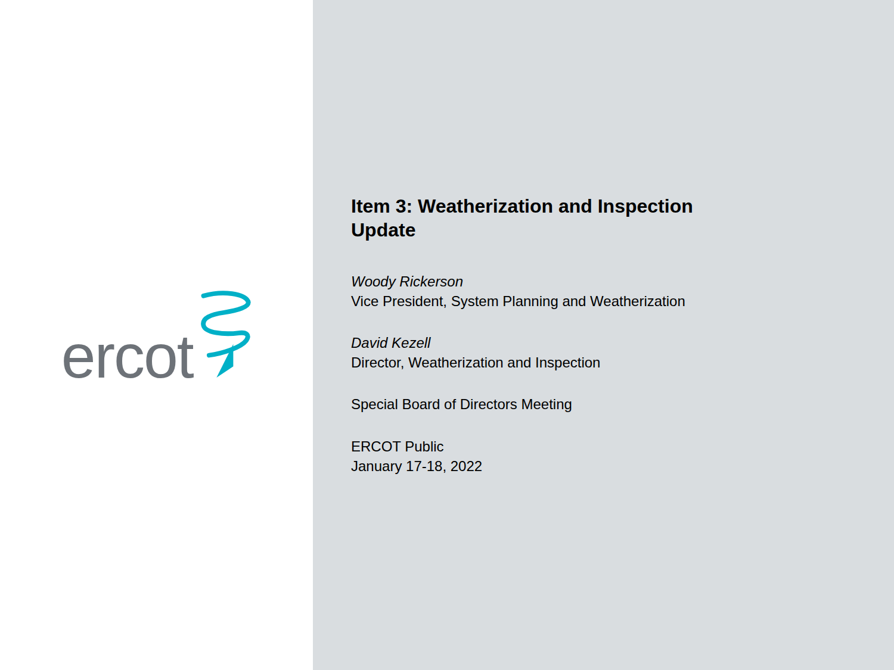ercot
Item 3: Weatherization and Inspection Update
Woody Rickerson
Vice President, System Planning and Weatherization
David Kezell
Director, Weatherization and Inspection
Special Board of Directors Meeting
ERCOT Public
January 17-18, 2022